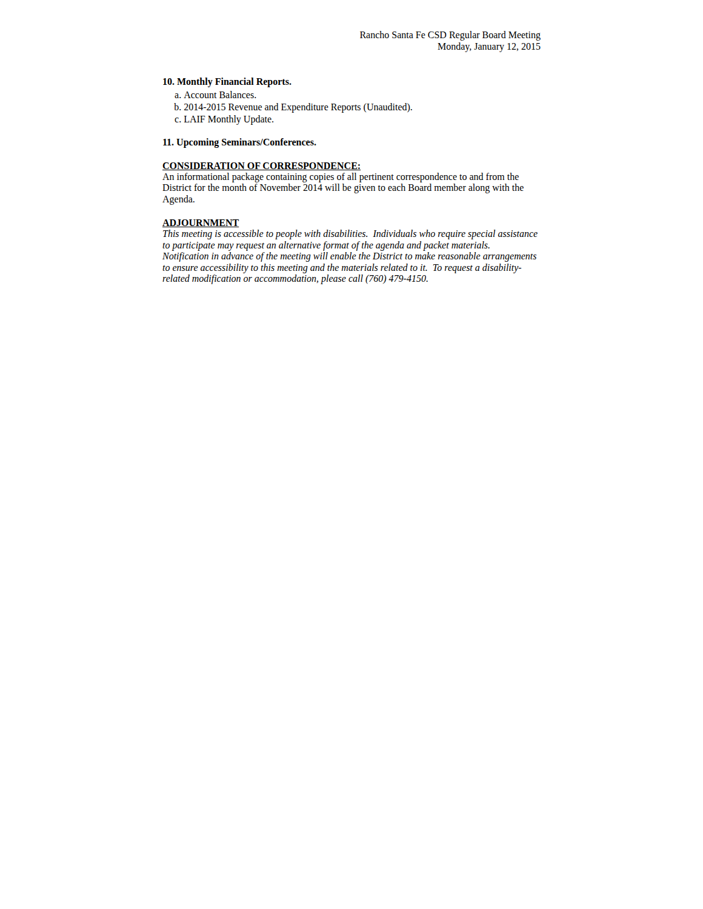Rancho Santa Fe CSD Regular Board Meeting
Monday, January 12, 2015
10. Monthly Financial Reports.
Account Balances.
2014-2015 Revenue and Expenditure Reports (Unaudited).
LAIF Monthly Update.
11. Upcoming Seminars/Conferences.
CONSIDERATION OF CORRESPONDENCE:
An informational package containing copies of all pertinent correspondence to and from the District for the month of November 2014 will be given to each Board member along with the Agenda.
ADJOURNMENT
This meeting is accessible to people with disabilities. Individuals who require special assistance to participate may request an alternative format of the agenda and packet materials.
Notification in advance of the meeting will enable the District to make reasonable arrangements to ensure accessibility to this meeting and the materials related to it. To request a disability-related modification or accommodation, please call (760) 479-4150.